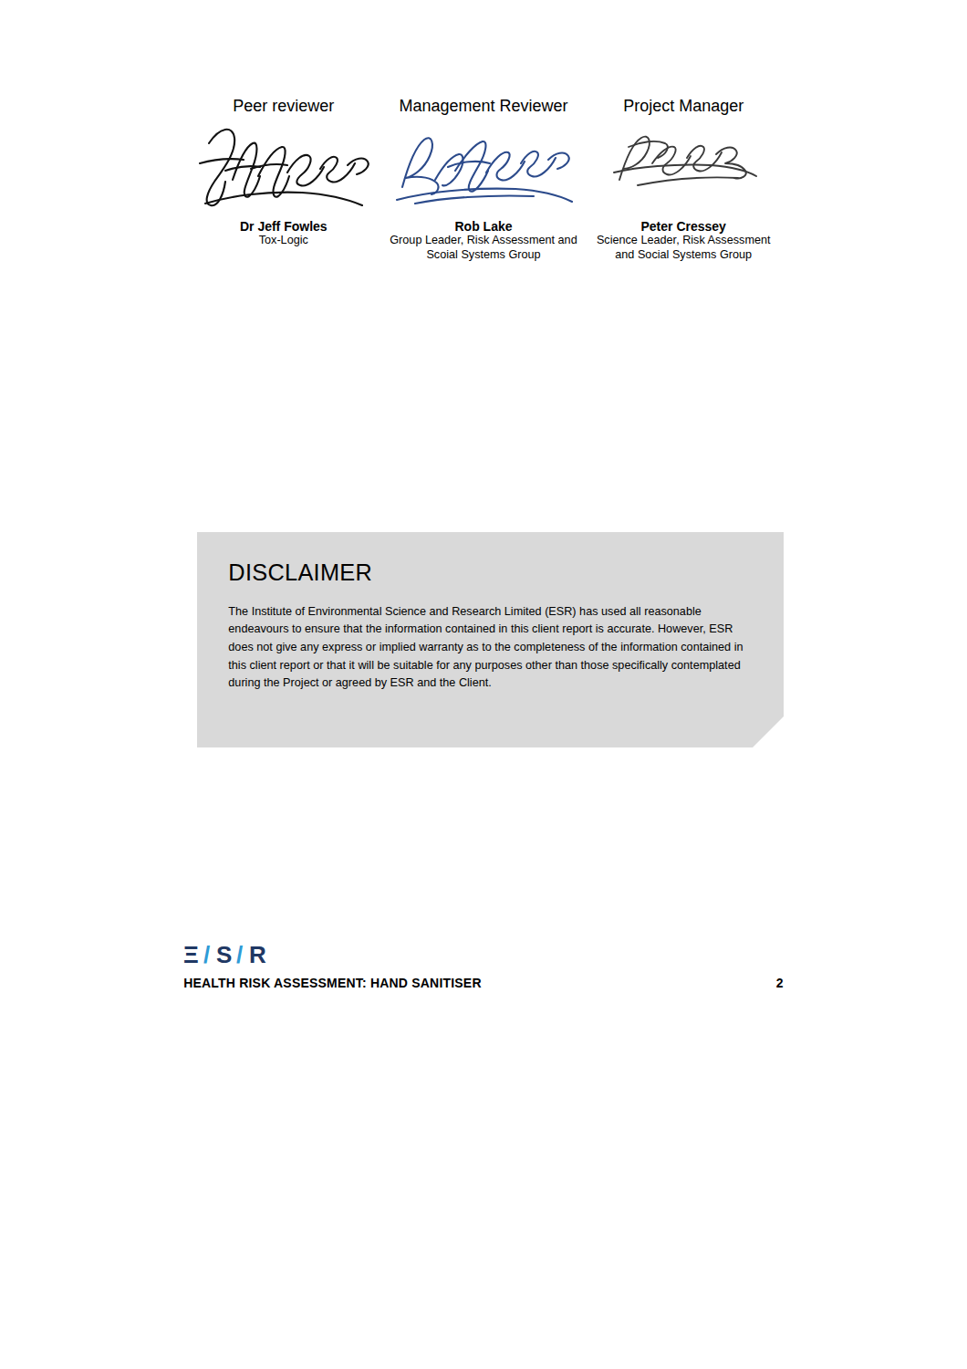| Peer reviewer | Management Reviewer | Project Manager |
| Dr Jeff Fowles | Rob Lake | Peter Cressey |
| Tox-Logic | Group Leader, Risk Assessment and Scoial Systems Group | Science Leader, Risk Assessment and Social Systems Group |
DISCLAIMER
The Institute of Environmental Science and Research Limited (ESR) has used all reasonable endeavours to ensure that the information contained in this client report is accurate. However, ESR does not give any express or implied warranty as to the completeness of the information contained in this client report or that it will be suitable for any purposes other than those specifically contemplated during the Project or agreed by ESR and the Client.
Ξ / S / R
HEALTH RISK ASSESSMENT: HAND SANITISER 2